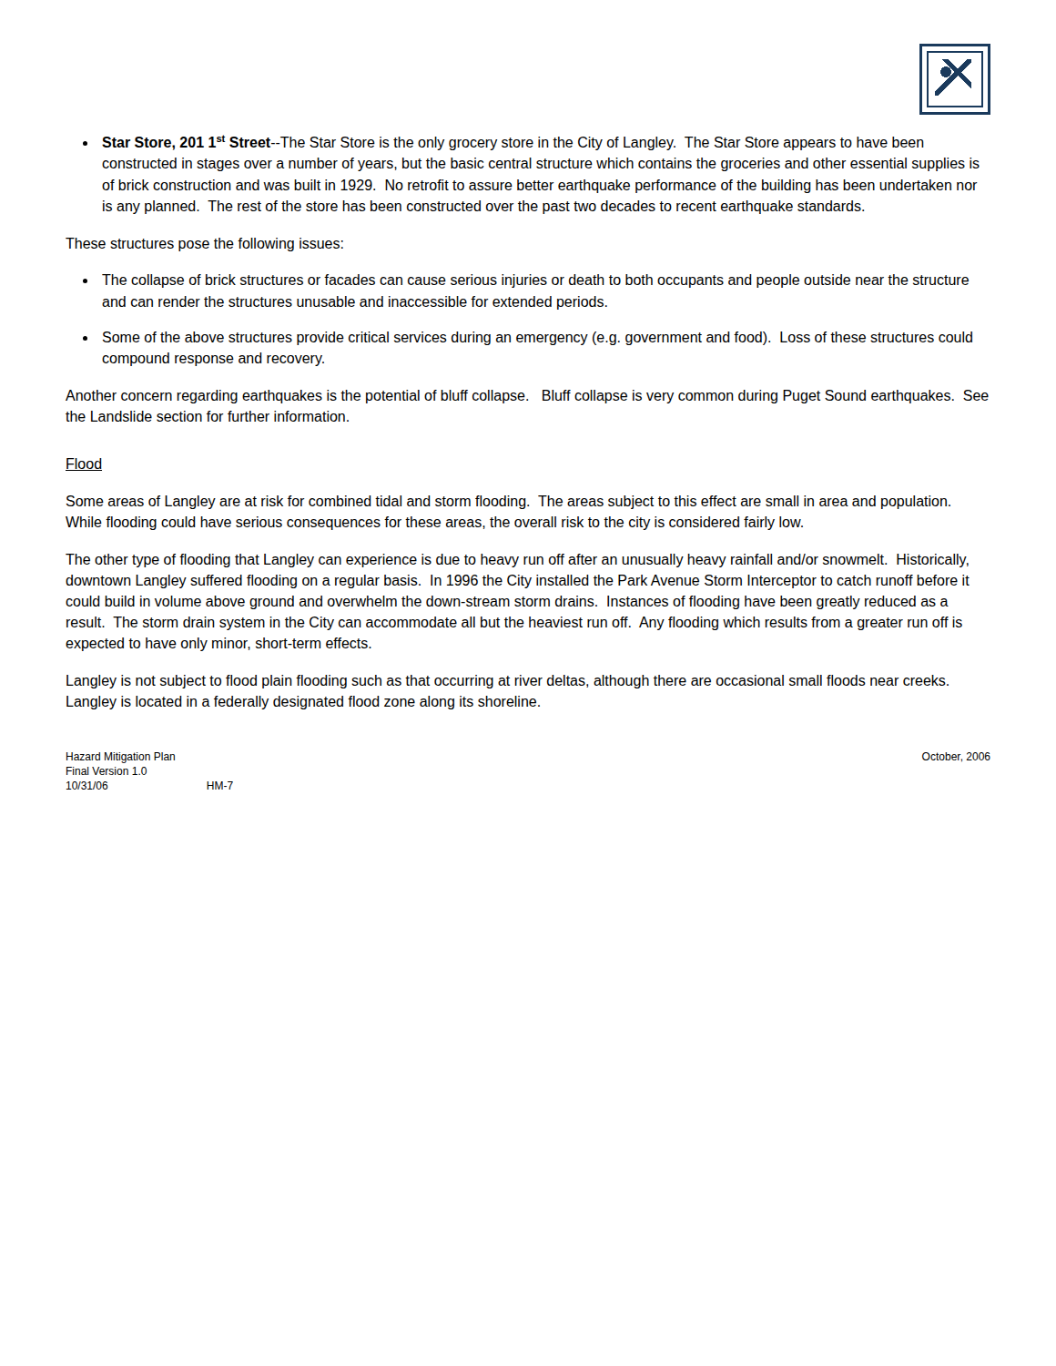Star Store, 201 1st Street--The Star Store is the only grocery store in the City of Langley. The Star Store appears to have been constructed in stages over a number of years, but the basic central structure which contains the groceries and other essential supplies is of brick construction and was built in 1929. No retrofit to assure better earthquake performance of the building has been undertaken nor is any planned. The rest of the store has been constructed over the past two decades to recent earthquake standards.
These structures pose the following issues:
The collapse of brick structures or facades can cause serious injuries or death to both occupants and people outside near the structure and can render the structures unusable and inaccessible for extended periods.
Some of the above structures provide critical services during an emergency (e.g. government and food). Loss of these structures could compound response and recovery.
Another concern regarding earthquakes is the potential of bluff collapse. Bluff collapse is very common during Puget Sound earthquakes. See the Landslide section for further information.
Flood
Some areas of Langley are at risk for combined tidal and storm flooding. The areas subject to this effect are small in area and population. While flooding could have serious consequences for these areas, the overall risk to the city is considered fairly low.
The other type of flooding that Langley can experience is due to heavy run off after an unusually heavy rainfall and/or snowmelt. Historically, downtown Langley suffered flooding on a regular basis. In 1996 the City installed the Park Avenue Storm Interceptor to catch runoff before it could build in volume above ground and overwhelm the down-stream storm drains. Instances of flooding have been greatly reduced as a result. The storm drain system in the City can accommodate all but the heaviest run off. Any flooding which results from a greater run off is expected to have only minor, short-term effects.
Langley is not subject to flood plain flooding such as that occurring at river deltas, although there are occasional small floods near creeks. Langley is located in a federally designated flood zone along its shoreline.
Hazard Mitigation Plan October, 2006
Final Version 1.0
10/31/06HM-7